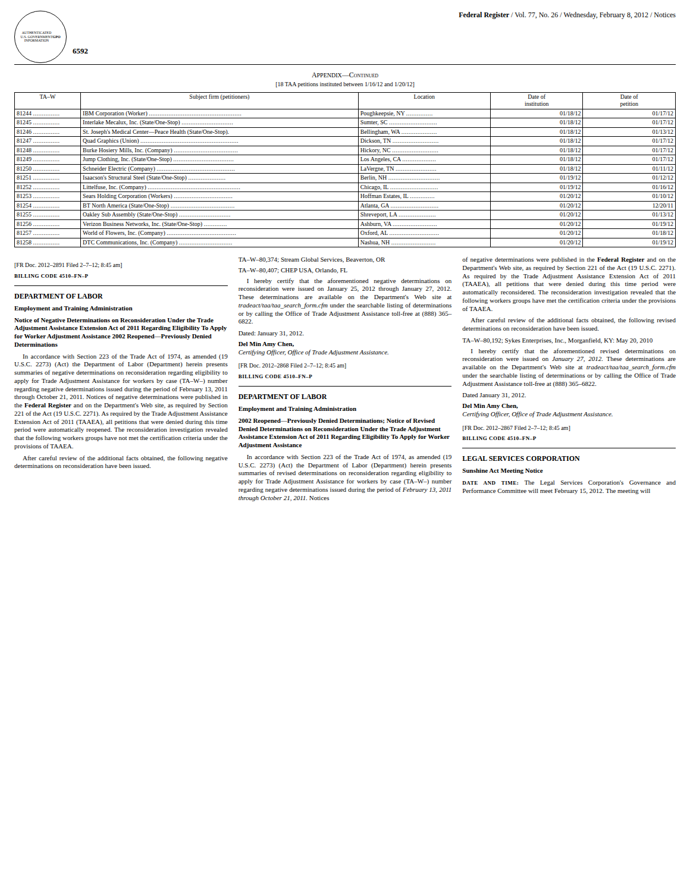AUTHENTICATED
U.S. GOVERNMENT
INFORMATION
GPO
6592
Federal Register / Vol. 77, No. 26 / Wednesday, February 8, 2012 / Notices
APPENDIX—Continued
[18 TAA petitions instituted between 1/16/12 and 1/20/12]
| TA–W | Subject firm (petitioners) | Location | Date of institution | Date of petition |
| --- | --- | --- | --- | --- |
| 81244 ............... | IBM Corporation (Worker) .................................................... | Poughkeepsie, NY ............... | 01/18/12 | 01/17/12 |
| 81245 ............... | Interlake Mecalux, Inc. (State/One-Stop) ............................. | Sumter, SC ........................... | 01/18/12 | 01/17/12 |
| 81246 ............... | St. Joseph's Medical Center—Peace Health (State/One-Stop). | Bellingham, WA .................... | 01/18/12 | 01/13/12 |
| 81247 ............... | Quad Graphics (Union) ....................................................... | Dickson, TN .......................... | 01/18/12 | 01/17/12 |
| 81248 ............... | Burke Hosiery Mills, Inc. (Company) .................................... | Hickory, NC .......................... | 01/18/12 | 01/17/12 |
| 81249 ............... | Jump Clothing, Inc. (State/One-Stop) .................................. | Los Angeles, CA ................... | 01/18/12 | 01/17/12 |
| 81250 ............... | Schneider Electric (Company) ............................................ | LaVergne, TN ....................... | 01/18/12 | 01/11/12 |
| 81251 ............... | Isaacson's Structural Steel (State/One-Stop) ..................... | Berlin, NH ............................. | 01/19/12 | 01/12/12 |
| 81252 ............... | Littelfuse, Inc. (Company) .................................................... | Chicago, IL ........................... | 01/19/12 | 01/16/12 |
| 81253 ............... | Sears Holding Corporation (Workers) ................................. | Hoffman Estates, IL .............. | 01/20/12 | 01/10/12 |
| 81254 ............... | BT North America (State/One-Stop) .................................... | Atlanta, GA ........................... | 01/20/12 | 12/20/11 |
| 81255 ............... | Oakley Sub Assembly (State/One-Stop) ............................. | Shreveport, LA ..................... | 01/20/12 | 01/13/12 |
| 81256 ............... | Verizon Business Networks, Inc. (State/One-Stop) ............. | Ashburn, VA ......................... | 01/20/12 | 01/19/12 |
| 81257 ............... | World of Flowers, Inc. (Company) ....................................... | Oxford, AL ............................ | 01/20/12 | 01/18/12 |
| 81258 ............... | DTC Communications, Inc. (Company) .............................. | Nashua, NH ......................... | 01/20/12 | 01/19/12 |
[FR Doc. 2012–2891 Filed 2–7–12; 8:45 am]
BILLING CODE 4510–FN–P
DEPARTMENT OF LABOR
Employment and Training Administration
Notice of Negative Determinations on Reconsideration Under the Trade Adjustment Assistance Extension Act of 2011 Regarding Eligibility To Apply for Worker Adjustment Assistance 2002 Reopened—Previously Denied Determinations
In accordance with Section 223 of the Trade Act of 1974, as amended (19 U.S.C. 2273) (Act) the Department of Labor (Department) herein presents summaries of negative determinations on reconsideration regarding eligibility to apply for Trade Adjustment Assistance for workers by case (TA–W–) number regarding negative determinations issued during the period of February 13, 2011 through October 21, 2011. Notices of negative determinations were published in the Federal Register and on the Department's Web site, as required by Section 221 of the Act (19 U.S.C. 2271). As required by the Trade Adjustment Assistance Extension Act of 2011 (TAAEA), all petitions that were denied during this time period were automatically reopened. The reconsideration investigation revealed that the following workers groups have not met the certification criteria under the provisions of TAAEA.
After careful review of the additional facts obtained, the following negative determinations on reconsideration have been issued.
TA–W–80,374; Stream Global Services, Beaverton, OR
TA–W–80,407; CHEP USA, Orlando, FL
I hereby certify that the aforementioned negative determinations on reconsideration were issued on January 25, 2012 through January 27, 2012. These determinations are available on the Department's Web site at tradeact/taa/taa_search_form.cfm under the searchable listing of determinations or by calling the Office of Trade Adjustment Assistance toll-free at (888) 365–6822.
Dated: January 31, 2012.
Del Min Amy Chen,
Certifying Officer, Office of Trade Adjustment Assistance.
[FR Doc. 2012–2868 Filed 2–7–12; 8:45 am]
BILLING CODE 4510–FN–P
DEPARTMENT OF LABOR
Employment and Training Administration
2002 Reopened—Previously Denied Determinations; Notice of Revised Denied Determinations on Reconsideration Under the Trade Adjustment Assistance Extension Act of 2011 Regarding Eligibility To Apply for Worker Adjustment Assistance
In accordance with Section 223 of the Trade Act of 1974, as amended (19 U.S.C. 2273) (Act) the Department of Labor (Department) herein presents summaries of revised determinations on reconsideration regarding eligibility to apply for Trade Adjustment Assistance for workers by case (TA–W–) number regarding negative determinations issued during the period of February 13, 2011 through October 21, 2011. Notices
of negative determinations were published in the Federal Register and on the Department's Web site, as required by Section 221 of the Act (19 U.S.C. 2271). As required by the Trade Adjustment Assistance Extension Act of 2011 (TAAEA), all petitions that were denied during this time period were automatically reconsidered. The reconsideration investigation revealed that the following workers groups have met the certification criteria under the provisions of TAAEA.
After careful review of the additional facts obtained, the following revised determinations on reconsideration have been issued.
TA–W–80,192; Sykes Enterprises, Inc., Morganfield, KY: May 20, 2010
I hereby certify that the aforementioned revised determinations on reconsideration were issued on January 27, 2012. These determinations are available on the Department's Web site at tradeact/taa/taa_search_form.cfm under the searchable listing of determinations or by calling the Office of Trade Adjustment Assistance toll-free at (888) 365–6822.
Dated January 31, 2012.
Del Min Amy Chen,
Certifying Officer, Office of Trade Adjustment Assistance.
[FR Doc. 2012–2867 Filed 2–7–12; 8:45 am]
BILLING CODE 4510–FN–P
LEGAL SERVICES CORPORATION
Sunshine Act Meeting Notice
DATE AND TIME: The Legal Services Corporation's Governance and Performance Committee will meet February 15, 2012. The meeting will